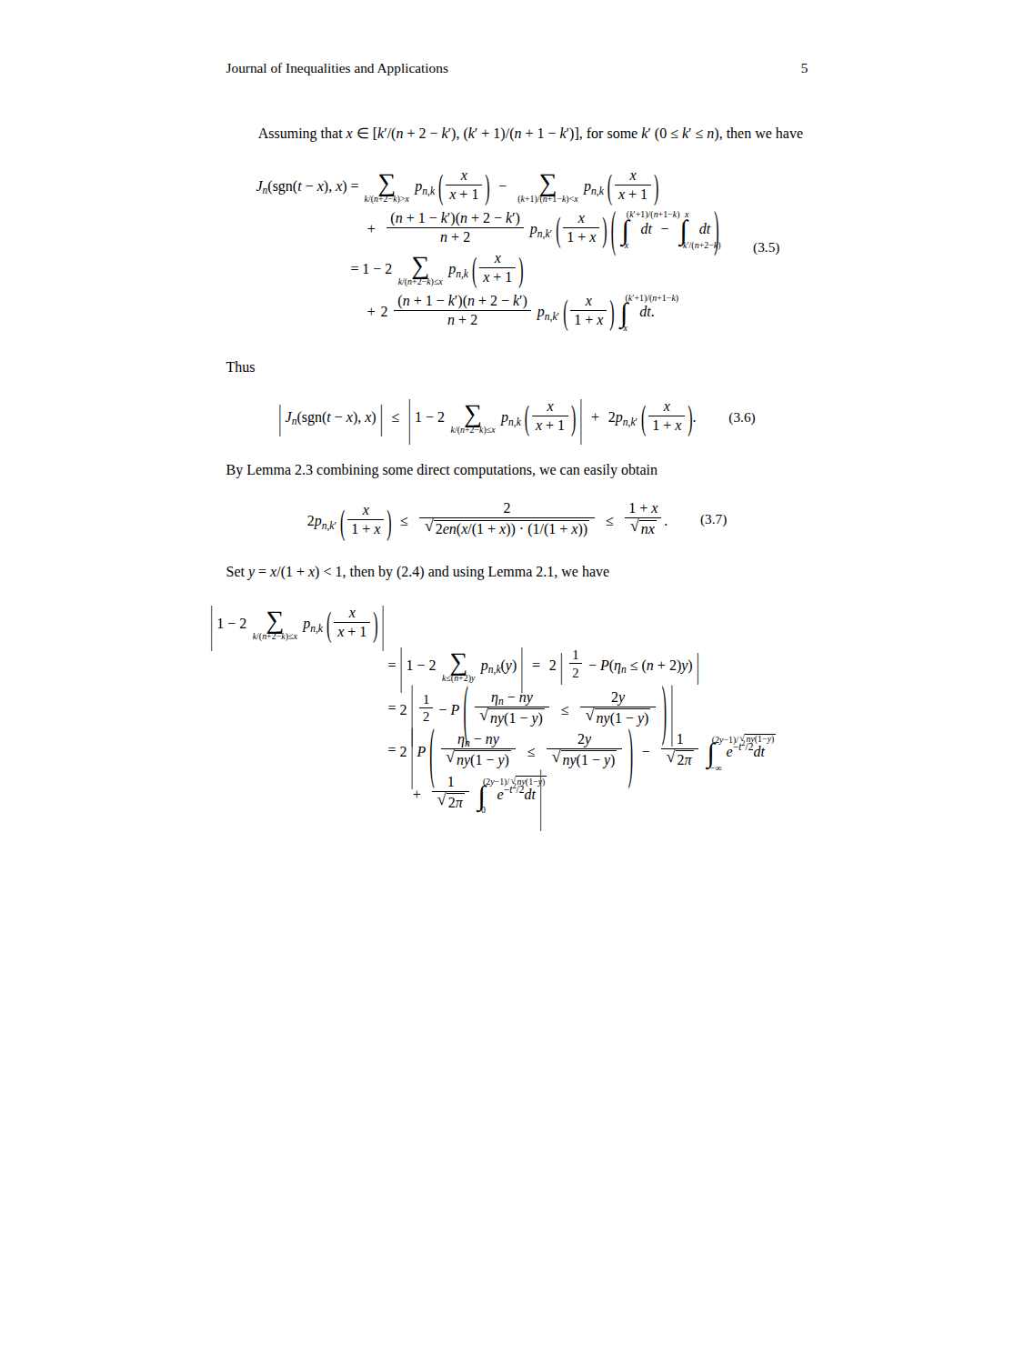Journal of Inequalities and Applications 5
Assuming that x ∈ [k′/(n + 2 − k′), (k′ + 1)/(n + 1 − k′)], for some k′ (0 ≤ k′ ≤ n), then we have
| J n (sgn( t − x ), x ) | = | ∑ k /( n +2− k )> x p n , k ( x x + 1 ) − ∑ ( k +1)/( n +1− k )< x p n , k ( x x + 1 ) |
| | | + ( n + 1 − k ′)( n + 2 − k ′) n + 2 p n , k ′ ( x 1 + x ) ( ( k ′+1)/( n +1− k ) ∫ x dt − x ∫ k ′/( n +2− k ) dt ) |
| | = | 1 − 2 ∑ k /( n +2− k )≤ x p n , k ( x x + 1 ) |
| | | + 2 ( n + 1 − k ′)( n + 2 − k ′) n + 2 p n , k ′ ( x 1 + x ) ( k ′+1)/( n +1− k ) ∫ x dt . |
(3.5)
Thus
| Jn(sgn(t − x), x) | ≤ | 1 − 2 ∑k/(n+2−k)≤x pn,k (xx + 1) | + 2pn,k′ (x 1 + x).
(3.6)
By Lemma 2.3 combining some direct computations, we can easily obtain
2pn,k′ (x 1 + x) ≤ 22en(x/(1 + x)) · (1/(1 + x)) ≤ 1 + x nx.
(3.7)
Set y = x/(1 + x) < 1, then by (2.4) and using Lemma 2.1, we have
| / 1 − 2 ∑ k /( n +2− k )≤ x p n , k ( x x + 1 ) / | | |
| | = | / 1 − 2 ∑ k ≤( n +2) y p n , k ( y ) / = 2 / 1 2 − P ( η n ≤ ( n + 2) y ) / |
| | = | 2 / 1 2 − P ( η n − ny ny (1 − y ) ≤ 2 y ny (1 − y ) ) / |
| | = | 2 / P ( η n − ny ny (1 − y ) ≤ 2 y ny (1 − y ) ) − 1 2 π (2 y −1)/ ny (1− y ) ∫ −∞ e − t 2 /2 dt |
| | | + 1 2 π (2 y −1)/ ny (1− y ) ∫ 0 e − t 2 /2 dt / |